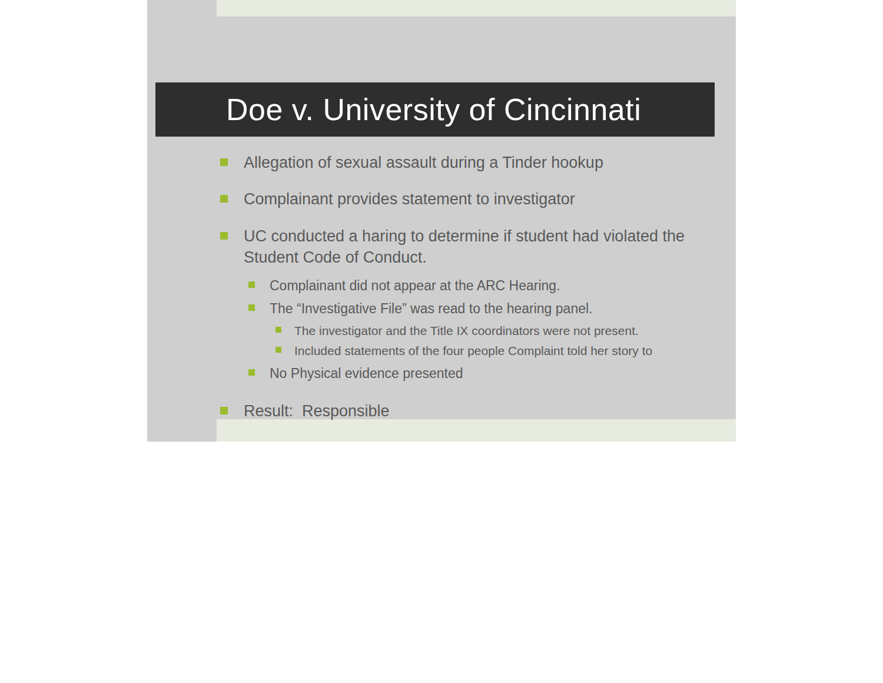Doe v. University of Cincinnati
Allegation of sexual assault during a Tinder hookup
Complainant provides statement to investigator
UC conducted a haring to determine if student had violated the Student Code of Conduct.
Complainant did not appear at the ARC Hearing.
The “Investigative File” was read to the hearing panel.
The investigator and the Title IX coordinators were not present.
Included statements of the four people Complaint told her story to
No Physical evidence presented
Result: Responsible